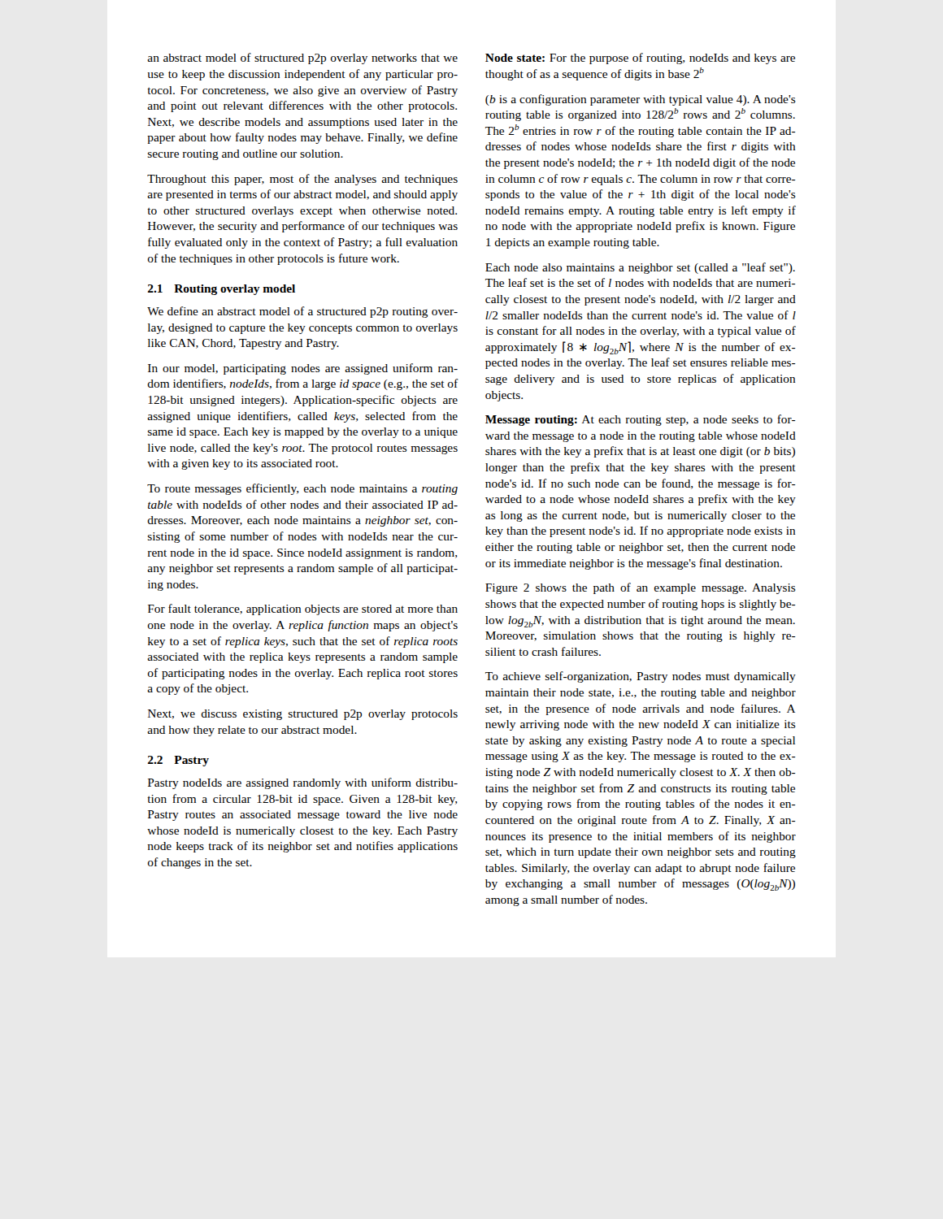an abstract model of structured p2p overlay networks that we use to keep the discussion independent of any particular protocol. For concreteness, we also give an overview of Pastry and point out relevant differences with the other protocols. Next, we describe models and assumptions used later in the paper about how faulty nodes may behave. Finally, we define secure routing and outline our solution.
Throughout this paper, most of the analyses and techniques are presented in terms of our abstract model, and should apply to other structured overlays except when otherwise noted. However, the security and performance of our techniques was fully evaluated only in the context of Pastry; a full evaluation of the techniques in other protocols is future work.
2.1 Routing overlay model
We define an abstract model of a structured p2p routing overlay, designed to capture the key concepts common to overlays like CAN, Chord, Tapestry and Pastry.
In our model, participating nodes are assigned uniform random identifiers, nodeIds, from a large id space (e.g., the set of 128-bit unsigned integers). Application-specific objects are assigned unique identifiers, called keys, selected from the same id space. Each key is mapped by the overlay to a unique live node, called the key's root. The protocol routes messages with a given key to its associated root.
To route messages efficiently, each node maintains a routing table with nodeIds of other nodes and their associated IP addresses. Moreover, each node maintains a neighbor set, consisting of some number of nodes with nodeIds near the current node in the id space. Since nodeId assignment is random, any neighbor set represents a random sample of all participating nodes.
For fault tolerance, application objects are stored at more than one node in the overlay. A replica function maps an object's key to a set of replica keys, such that the set of replica roots associated with the replica keys represents a random sample of participating nodes in the overlay. Each replica root stores a copy of the object.
Next, we discuss existing structured p2p overlay protocols and how they relate to our abstract model.
2.2 Pastry
Pastry nodeIds are assigned randomly with uniform distribution from a circular 128-bit id space. Given a 128-bit key, Pastry routes an associated message toward the live node whose nodeId is numerically closest to the key. Each Pastry node keeps track of its neighbor set and notifies applications of changes in the set.
Node state: For the purpose of routing, nodeIds and keys are thought of as a sequence of digits in base 2b
(b is a configuration parameter with typical value 4). A node's routing table is organized into 128/2b rows and 2b columns. The 2b entries in row r of the routing table contain the IP addresses of nodes whose nodeIds share the first r digits with the present node's nodeId; the r + 1th nodeId digit of the node in column c of row r equals c. The column in row r that corresponds to the value of the r + 1th digit of the local node's nodeId remains empty. A routing table entry is left empty if no node with the appropriate nodeId prefix is known. Figure 1 depicts an example routing table.
Each node also maintains a neighbor set (called a "leaf set"). The leaf set is the set of l nodes with nodeIds that are numerically closest to the present node's nodeId, with l/2 larger and l/2 smaller nodeIds than the current node's id. The value of l is constant for all nodes in the overlay, with a typical value of approximately ⌈8 ∗ log2bN⌉, where N is the number of expected nodes in the overlay. The leaf set ensures reliable message delivery and is used to store replicas of application objects.
Message routing: At each routing step, a node seeks to forward the message to a node in the routing table whose nodeId shares with the key a prefix that is at least one digit (or b bits) longer than the prefix that the key shares with the present node's id. If no such node can be found, the message is forwarded to a node whose nodeId shares a prefix with the key as long as the current node, but is numerically closer to the key than the present node's id. If no appropriate node exists in either the routing table or neighbor set, then the current node or its immediate neighbor is the message's final destination.
Figure 2 shows the path of an example message. Analysis shows that the expected number of routing hops is slightly below log2bN, with a distribution that is tight around the mean. Moreover, simulation shows that the routing is highly resilient to crash failures.
To achieve self-organization, Pastry nodes must dynamically maintain their node state, i.e., the routing table and neighbor set, in the presence of node arrivals and node failures. A newly arriving node with the new nodeId X can initialize its state by asking any existing Pastry node A to route a special message using X as the key. The message is routed to the existing node Z with nodeId numerically closest to X. X then obtains the neighbor set from Z and constructs its routing table by copying rows from the routing tables of the nodes it encountered on the original route from A to Z. Finally, X announces its presence to the initial members of its neighbor set, which in turn update their own neighbor sets and routing tables. Similarly, the overlay can adapt to abrupt node failure by exchanging a small number of messages (O(log2bN)) among a small number of nodes.